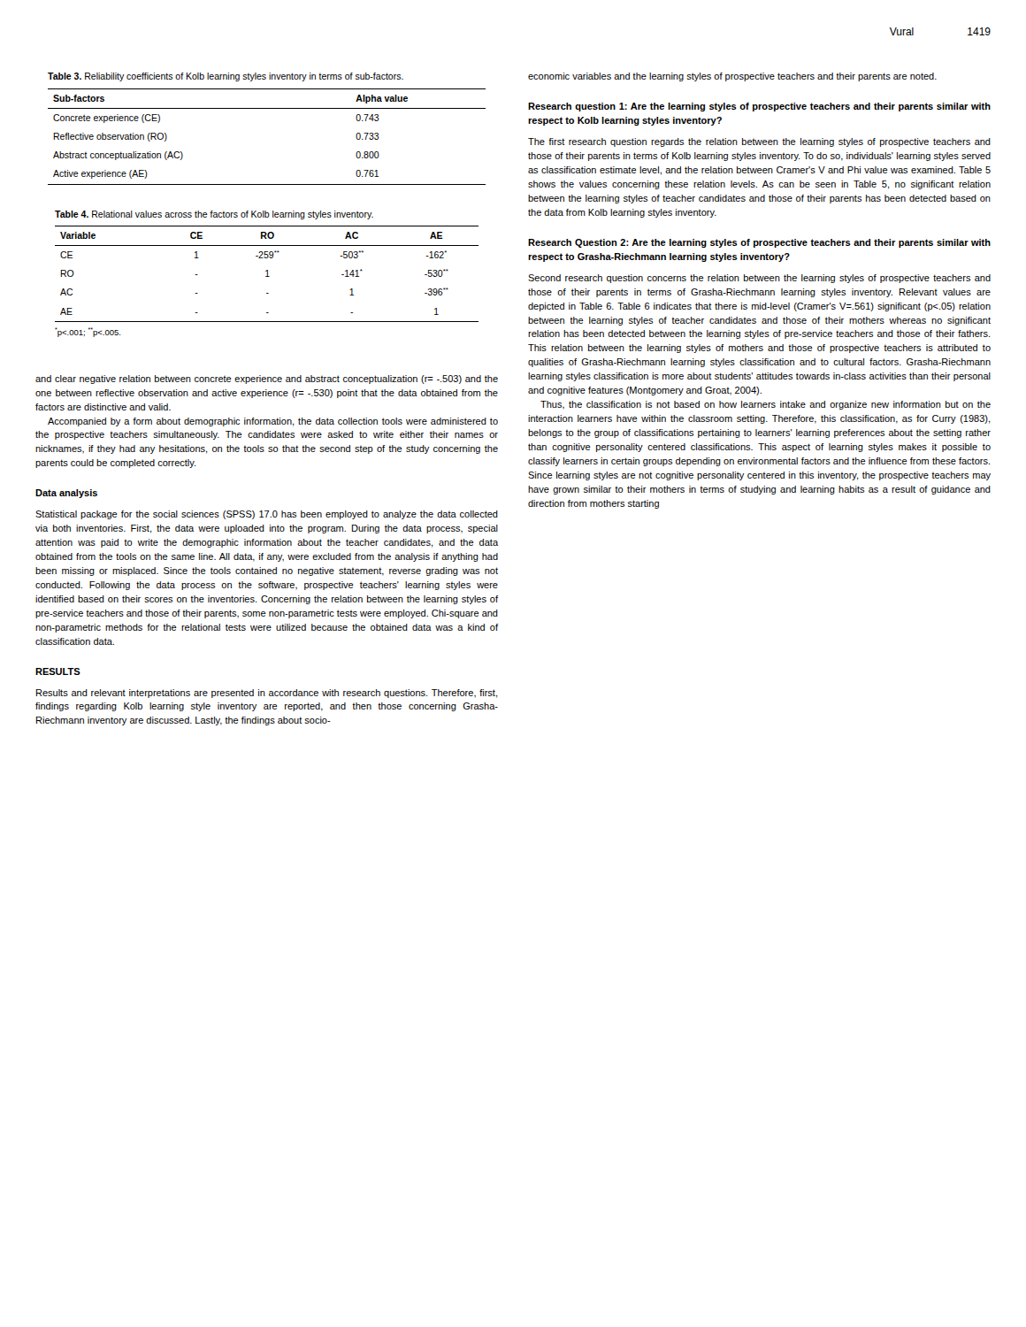Vural 1419
Table 3. Reliability coefficients of Kolb learning styles inventory in terms of sub-factors.
| Sub-factors | Alpha value |
| --- | --- |
| Concrete experience (CE) | 0.743 |
| Reflective observation (RO) | 0.733 |
| Abstract conceptualization (AC) | 0.800 |
| Active experience (AE) | 0.761 |
Table 4. Relational values across the factors of Kolb learning styles inventory.
| Variable | CE | RO | AC | AE |
| --- | --- | --- | --- | --- |
| CE | 1 | -259 ** | -503 ** | -162 * |
| RO | - | 1 | -141 * | -530 ** |
| AC | - | - | 1 | -396 ** |
| AE | - | - | - | 1 |
*p<.001; **p<.005.
and clear negative relation between concrete experience and abstract conceptualization (r= -.503) and the one between reflective observation and active experience (r= -.530) point that the data obtained from the factors are distinctive and valid.
Accompanied by a form about demographic information, the data collection tools were administered to the prospective teachers simultaneously. The candidates were asked to write either their names or nicknames, if they had any hesitations, on the tools so that the second step of the study concerning the parents could be completed correctly.
Data analysis
Statistical package for the social sciences (SPSS) 17.0 has been employed to analyze the data collected via both inventories. First, the data were uploaded into the program. During the data process, special attention was paid to write the demographic information about the teacher candidates, and the data obtained from the tools on the same line. All data, if any, were excluded from the analysis if anything had been missing or misplaced. Since the tools contained no negative statement, reverse grading was not conducted. Following the data process on the software, prospective teachers' learning styles were identified based on their scores on the inventories. Concerning the relation between the learning styles of pre-service teachers and those of their parents, some non-parametric tests were employed. Chi-square and non-parametric methods for the relational tests were utilized because the obtained data was a kind of classification data.
RESULTS
Results and relevant interpretations are presented in accordance with research questions. Therefore, first, findings regarding Kolb learning style inventory are reported, and then those concerning Grasha-Riechmann inventory are discussed. Lastly, the findings about socio-
economic variables and the learning styles of prospective teachers and their parents are noted.
Research question 1: Are the learning styles of prospective teachers and their parents similar with respect to Kolb learning styles inventory?
The first research question regards the relation between the learning styles of prospective teachers and those of their parents in terms of Kolb learning styles inventory. To do so, individuals' learning styles served as classification estimate level, and the relation between Cramer's V and Phi value was examined. Table 5 shows the values concerning these relation levels. As can be seen in Table 5, no significant relation between the learning styles of teacher candidates and those of their parents has been detected based on the data from Kolb learning styles inventory.
Research Question 2: Are the learning styles of prospective teachers and their parents similar with respect to Grasha-Riechmann learning styles inventory?
Second research question concerns the relation between the learning styles of prospective teachers and those of their parents in terms of Grasha-Riechmann learning styles inventory. Relevant values are depicted in Table 6. Table 6 indicates that there is mid-level (Cramer's V=.561) significant (p<.05) relation between the learning styles of teacher candidates and those of their mothers whereas no significant relation has been detected between the learning styles of pre-service teachers and those of their fathers. This relation between the learning styles of mothers and those of prospective teachers is attributed to qualities of Grasha-Riechmann learning styles classification and to cultural factors. Grasha-Riechmann learning styles classification is more about students' attitudes towards in-class activities than their personal and cognitive features (Montgomery and Groat, 2004).
Thus, the classification is not based on how learners intake and organize new information but on the interaction learners have within the classroom setting. Therefore, this classification, as for Curry (1983), belongs to the group of classifications pertaining to learners' learning preferences about the setting rather than cognitive personality centered classifications. This aspect of learning styles makes it possible to classify learners in certain groups depending on environmental factors and the influence from these factors. Since learning styles are not cognitive personality centered in this inventory, the prospective teachers may have grown similar to their mothers in terms of studying and learning habits as a result of guidance and direction from mothers starting